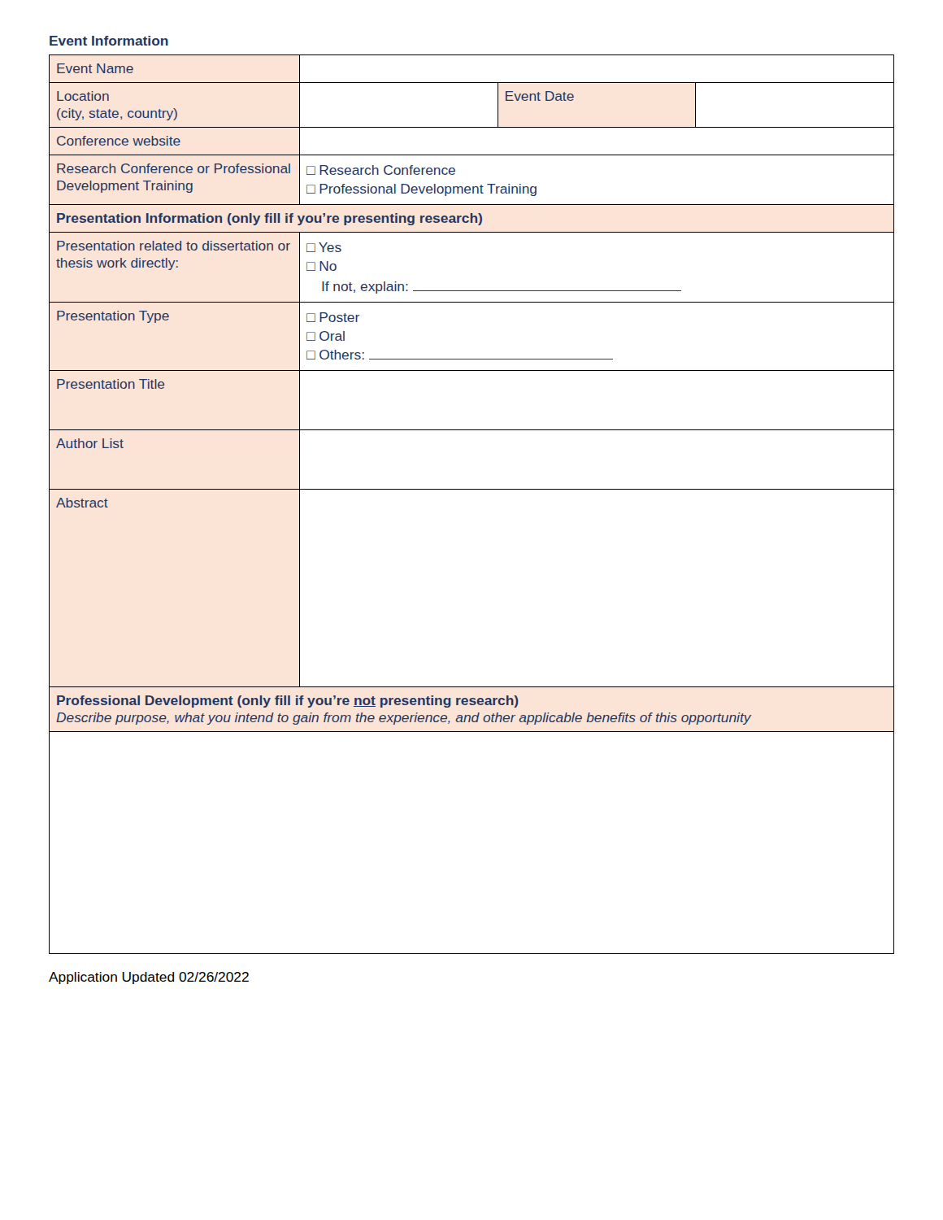Event Information
| Event Name | |
| Location (city, state, country) | | Event Date | |
| Conference website | |
| Research Conference or Professional Development Training | □ Research Conference □ Professional Development Training |
| Presentation Information (only fill if you’re presenting research) |
| Presentation related to dissertation or thesis work directly: | □ Yes □ No If not, explain: |
| Presentation Type | □ Poster □ Oral □ Others: |
| Presentation Title | |
| Author List | |
| Abstract | |
| Professional Development (only fill if you’re not presenting research) Describe purpose, what you intend to gain from the experience, and other applicable benefits of this opportunity |
Application Updated 02/26/2022